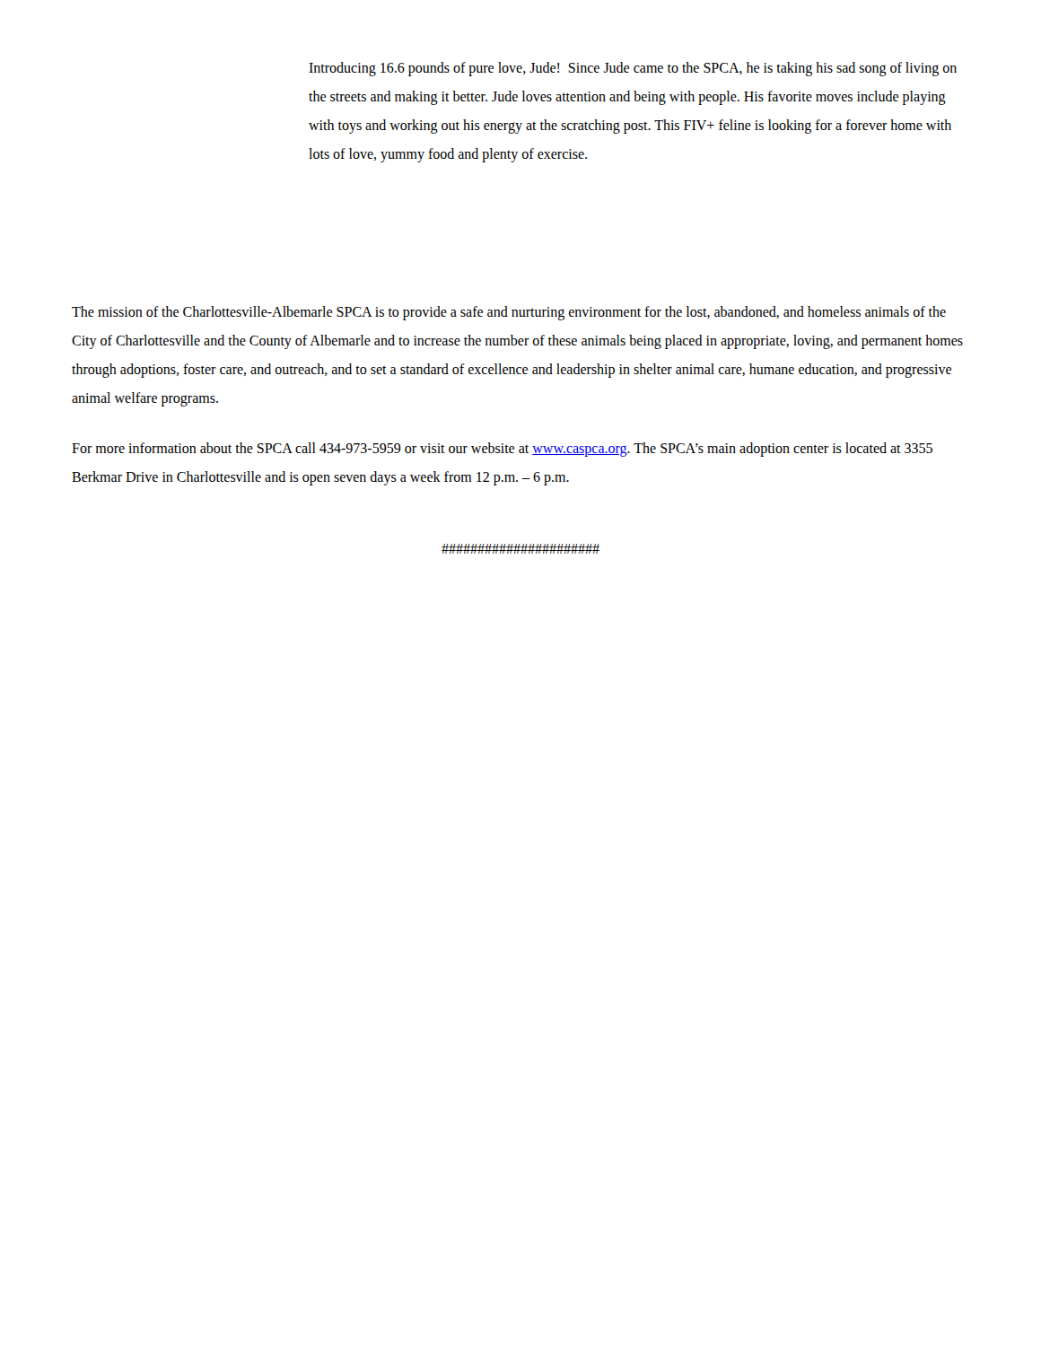Introducing 16.6 pounds of pure love, Jude! Since Jude came to the SPCA, he is taking his sad song of living on the streets and making it better. Jude loves attention and being with people. His favorite moves include playing with toys and working out his energy at the scratching post. This FIV+ feline is looking for a forever home with lots of love, yummy food and plenty of exercise.
The mission of the Charlottesville-Albemarle SPCA is to provide a safe and nurturing environment for the lost, abandoned, and homeless animals of the City of Charlottesville and the County of Albemarle and to increase the number of these animals being placed in appropriate, loving, and permanent homes through adoptions, foster care, and outreach, and to set a standard of excellence and leadership in shelter animal care, humane education, and progressive animal welfare programs.
For more information about the SPCA call 434-973-5959 or visit our website at www.caspca.org. The SPCA’s main adoption center is located at 3355 Berkmar Drive in Charlottesville and is open seven days a week from 12 p.m. – 6 p.m.
######################